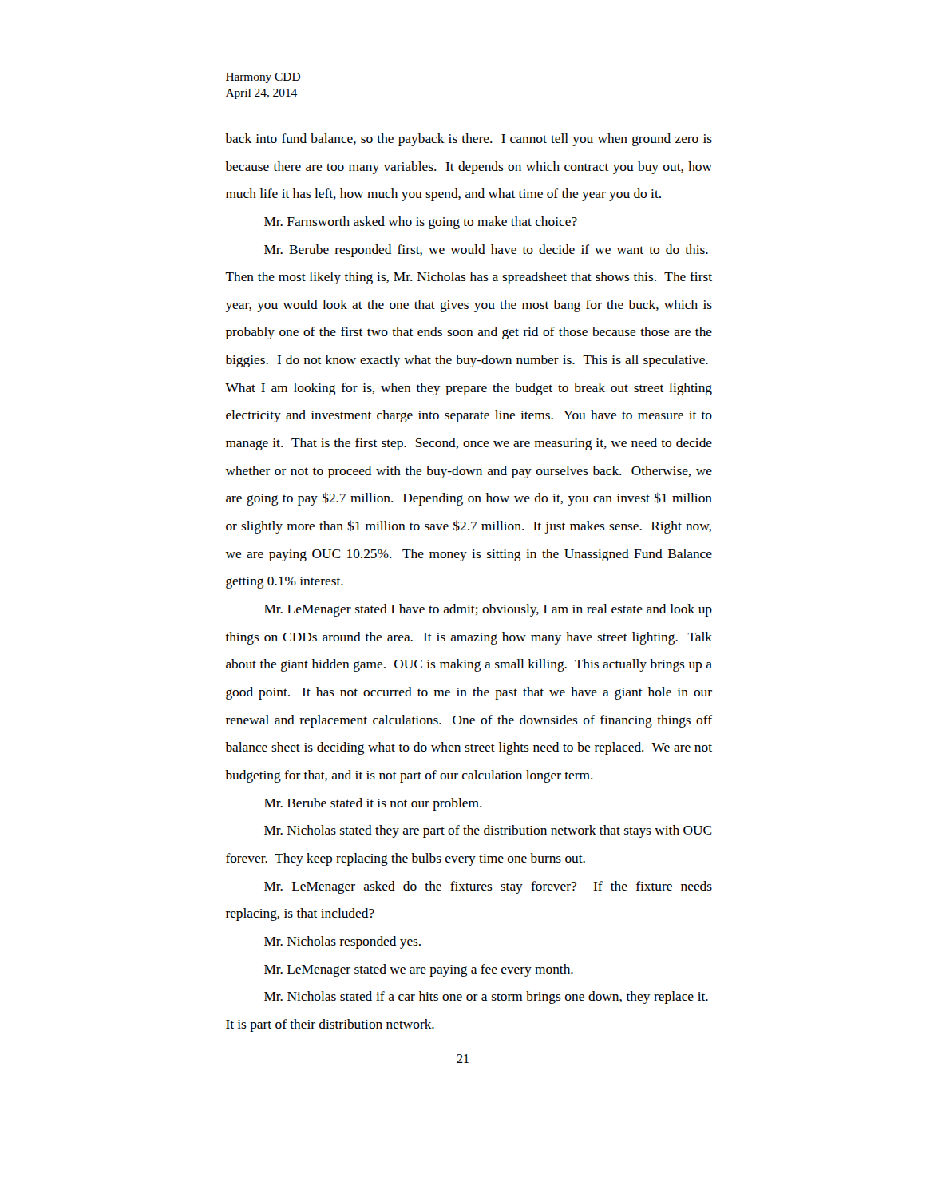Harmony CDD April 24, 2014
back into fund balance, so the payback is there. I cannot tell you when ground zero is because there are too many variables. It depends on which contract you buy out, how much life it has left, how much you spend, and what time of the year you do it.
Mr. Farnsworth asked who is going to make that choice?
Mr. Berube responded first, we would have to decide if we want to do this. Then the most likely thing is, Mr. Nicholas has a spreadsheet that shows this. The first year, you would look at the one that gives you the most bang for the buck, which is probably one of the first two that ends soon and get rid of those because those are the biggies. I do not know exactly what the buy-down number is. This is all speculative. What I am looking for is, when they prepare the budget to break out street lighting electricity and investment charge into separate line items. You have to measure it to manage it. That is the first step. Second, once we are measuring it, we need to decide whether or not to proceed with the buy-down and pay ourselves back. Otherwise, we are going to pay $2.7 million. Depending on how we do it, you can invest $1 million or slightly more than $1 million to save $2.7 million. It just makes sense. Right now, we are paying OUC 10.25%. The money is sitting in the Unassigned Fund Balance getting 0.1% interest.
Mr. LeMenager stated I have to admit; obviously, I am in real estate and look up things on CDDs around the area. It is amazing how many have street lighting. Talk about the giant hidden game. OUC is making a small killing. This actually brings up a good point. It has not occurred to me in the past that we have a giant hole in our renewal and replacement calculations. One of the downsides of financing things off balance sheet is deciding what to do when street lights need to be replaced. We are not budgeting for that, and it is not part of our calculation longer term.
Mr. Berube stated it is not our problem.
Mr. Nicholas stated they are part of the distribution network that stays with OUC forever. They keep replacing the bulbs every time one burns out.
Mr. LeMenager asked do the fixtures stay forever? If the fixture needs replacing, is that included?
Mr. Nicholas responded yes.
Mr. LeMenager stated we are paying a fee every month.
Mr. Nicholas stated if a car hits one or a storm brings one down, they replace it. It is part of their distribution network.
21